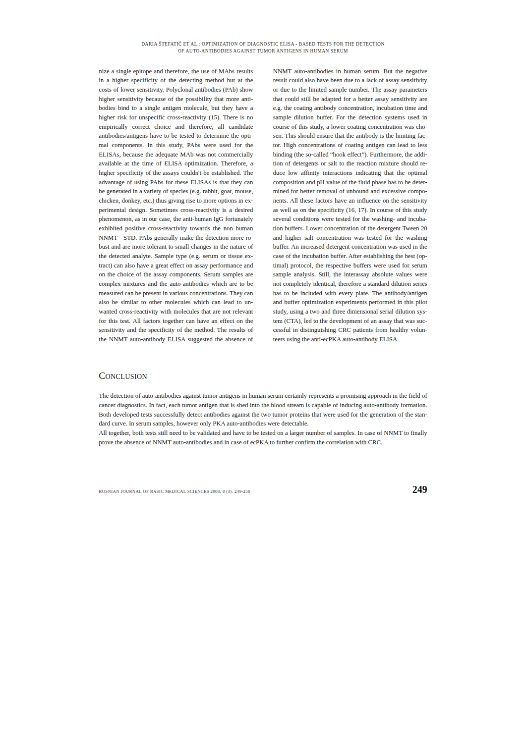Daria Štefatić et al.: Optimization of diagnostic ELISA - based tests for the detection of auto-antibodies against tumor antigens in human serum
nize a single epitope and therefore, the use of MAbs results in a higher specificity of the detecting method but at the costs of lower sensitivity. Polyclonal antibodies (PAb) show higher sensitivity because of the possibility that more antibodies bind to a single antigen molecule, but they have a higher risk for unspecific cross-reactivity (15). There is no empirically correct choice and therefore, all candidate antibodies/antigens have to be tested to determine the optimal components. In this study, PAbs were used for the ELISAs, because the adequate MAb was not commercially available at the time of ELISA optimization. Therefore, a higher specificity of the assays couldn't be established. The advantage of using PAbs for these ELISAs is that they can be generated in a variety of species (e.g. rabbit, goat, mouse, chicken, donkey, etc.) thus giving rise to more options in experimental design. Sometimes cross-reactivity is a desired phenomenon, as in our case, the anti-human IgG fortunately exhibited positive cross-reactivity towards the non human NNMT - STD. PAbs generally make the detection more robust and are more tolerant to small changes in the nature of the detected analyte. Sample type (e.g. serum or tissue extract) can also have a great effect on assay performance and on the choice of the assay components. Serum samples are complex mixtures and the auto-antibodies which are to be measured can be present in various concentrations. They can also be similar to other molecules which can lead to unwanted cross-reactivity with molecules that are not relevant for this test. All factors together can have an effect on the sensitivity and the specificity of the method. The results of the NNMT auto-antibody ELISA suggested the absence of NNMT auto-antibodies in human serum. But the negative result could also have been due to a lack of assay sensitivity or due to the limited sample number. The assay parameters that could still be adapted for a better assay sensitivity are e.g. the coating antibody concentration, incubation time and sample dilution buffer. For the detection systems used in course of this study, a lower coating concentration was chosen. This should ensure that the antibody is the limiting factor. High concentrations of coating antigen can lead to less binding (the so-called “hook effect”). Furthermore, the addition of detergents or salt to the reaction mixture should reduce low affinity interactions indicating that the optimal composition and pH value of the fluid phase has to be determined for better removal of unbound and excessive components. All these factors have an influence on the sensitivity as well as on the specificity (16, 17). In course of this study several conditions were tested for the washing- and incubation buffers. Lower concentration of the detergent Tween 20 and higher salt concentration was tested for the washing buffer. An increased detergent concentration was used in the case of the incubation buffer. After establishing the best (optimal) protocol, the respective buffers were used for serum sample analysis. Still, the interassay absolute values were not completely identical, therefore a standard dilution series has to be included with every plate. The antibody/antigen and buffer optimization experiments performed in this pilot study, using a two and three dimensional serial dilution system (CTA), led to the development of an assay that was successful in distinguishing CRC patients from healthy volunteers using the anti-ecPKA auto-antibody ELISA.
Conclusion
The detection of auto-antibodies against tumor antigens in human serum certainly represents a promising approach in the field of cancer diagnostics. In fact, each tumor antigen that is shed into the blood stream is capable of inducing auto-antibody formation. Both developed tests successfully detect antibodies against the two tumor proteins that were used for the generation of the standard curve. In serum samples, however only PKA auto-antibodies were detectable.
All together, both tests still need to be validated and have to be tested on a larger number of samples. In case of NNMT to finally prove the absence of NNMT auto-antibodies and in case of ecPKA to further confirm the correlation with CRC.
Bosnian Journal of Basic Medical Sciences 2008; 8 (3): 249-250 249